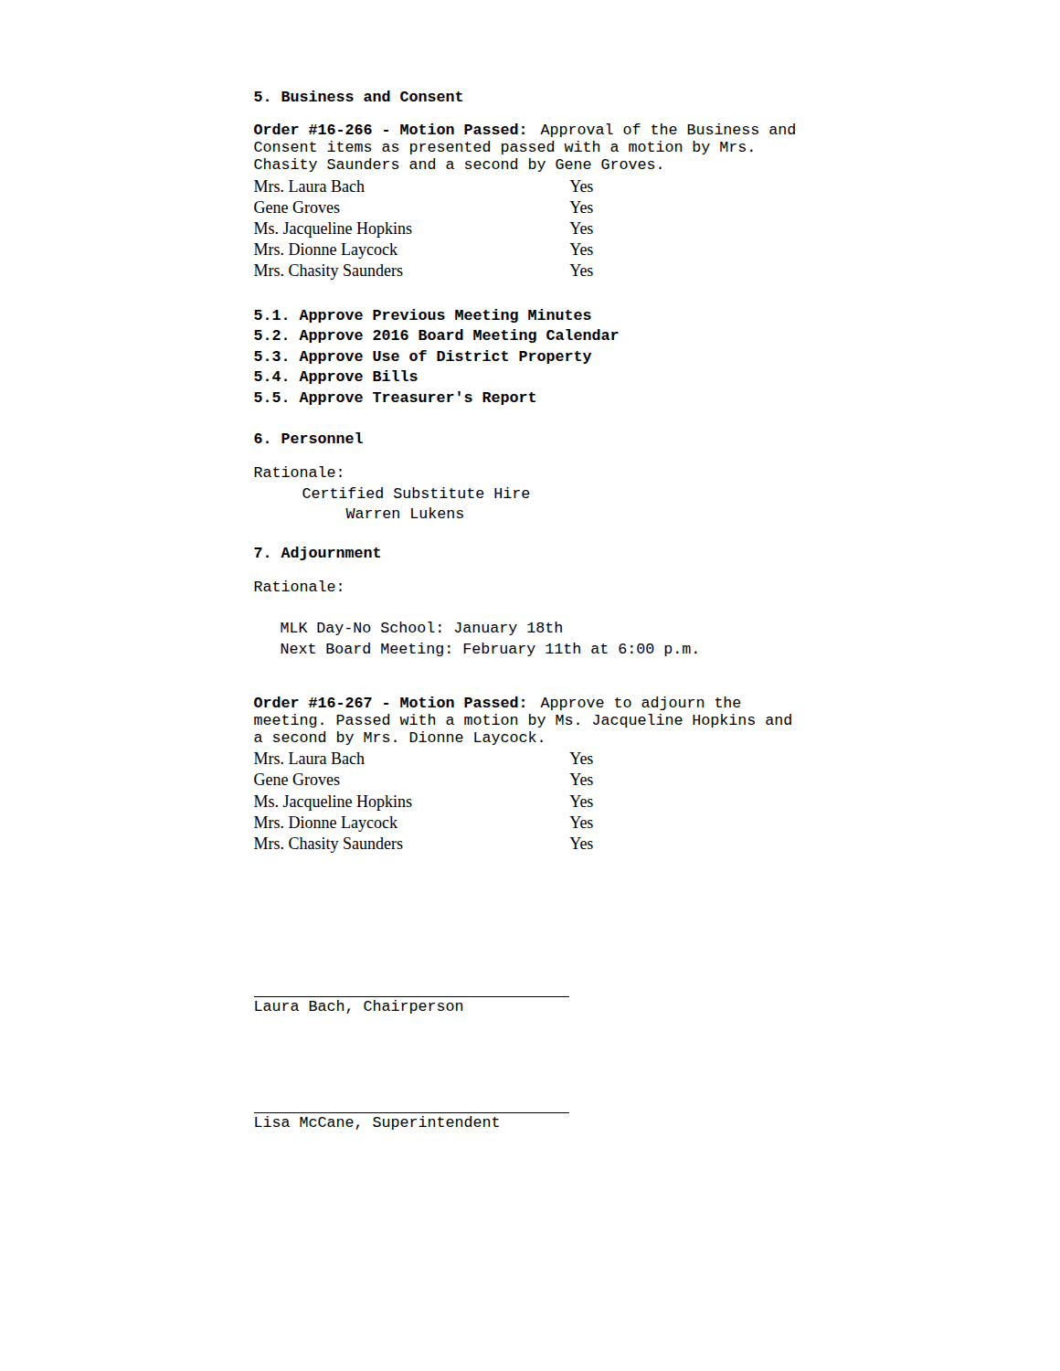5. Business and Consent
Order #16-266 - Motion Passed: Approval of the Business and Consent items as presented passed with a motion by Mrs. Chasity Saunders and a second by Gene Groves.
| Mrs. Laura Bach | Yes |
| Gene Groves | Yes |
| Ms. Jacqueline Hopkins | Yes |
| Mrs. Dionne Laycock | Yes |
| Mrs. Chasity Saunders | Yes |
5.1. Approve Previous Meeting Minutes
5.2. Approve 2016 Board Meeting Calendar
5.3. Approve Use of District Property
5.4. Approve Bills
5.5. Approve Treasurer's Report
6. Personnel
Rationale:
Certified Substitute Hire
Warren Lukens
7. Adjournment
Rationale:
MLK Day-No School: January 18th
Next Board Meeting: February 11th at 6:00 p.m.
Order #16-267 - Motion Passed: Approve to adjourn the meeting. Passed with a motion by Ms. Jacqueline Hopkins and a second by Mrs. Dionne Laycock.
| Mrs. Laura Bach | Yes |
| Gene Groves | Yes |
| Ms. Jacqueline Hopkins | Yes |
| Mrs. Dionne Laycock | Yes |
| Mrs. Chasity Saunders | Yes |
Laura Bach, Chairperson
Lisa McCane, Superintendent